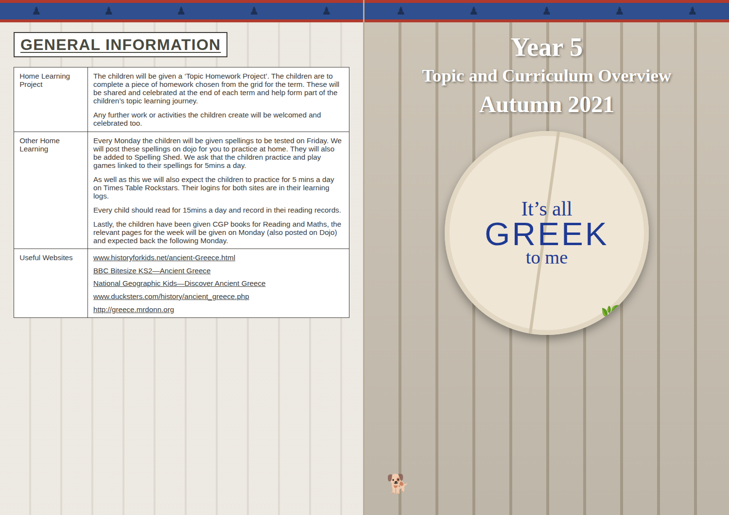♟♟♟♟♟
General Information
| Home Learning Project | The children will be given a ‘Topic Homework Project’. The children are to complete a piece of homework chosen from the grid for the term. These will be shared and celebrated at the end of each term and help form part of the children’s topic learning journey. Any further work or activities the children create will be welcomed and celebrated too. |
| Other Home Learning | Every Monday the children will be given spellings to be tested on Friday. We will post these spellings on dojo for you to practice at home. They will also be added to Spelling Shed. We ask that the children practice and play games linked to their spellings for 5mins a day. As well as this we will also expect the children to practice for 5 mins a day on Times Table Rockstars. Their logins for both sites are in their learning logs. Every child should read for 15mins a day and record in thei reading records. Lastly, the children have been given CGP books for Reading and Maths, the relevant pages for the week will be given on Monday (also posted on Dojo) and expected back the following Monday. |
| Useful Websites | www.historyforkids.net/ancient-Greece.html BBC Bitesize KS2—Ancient Greece National Geographic Kids—Discover Ancient Greece www.ducksters.com/history/ancient_greece.php http://greece.mrdonn.org |
♟♟♟♟♟
Year 5 Topic and Curriculum Overview Autumn 2021
It’s all GREEK to me 🌿
🐕